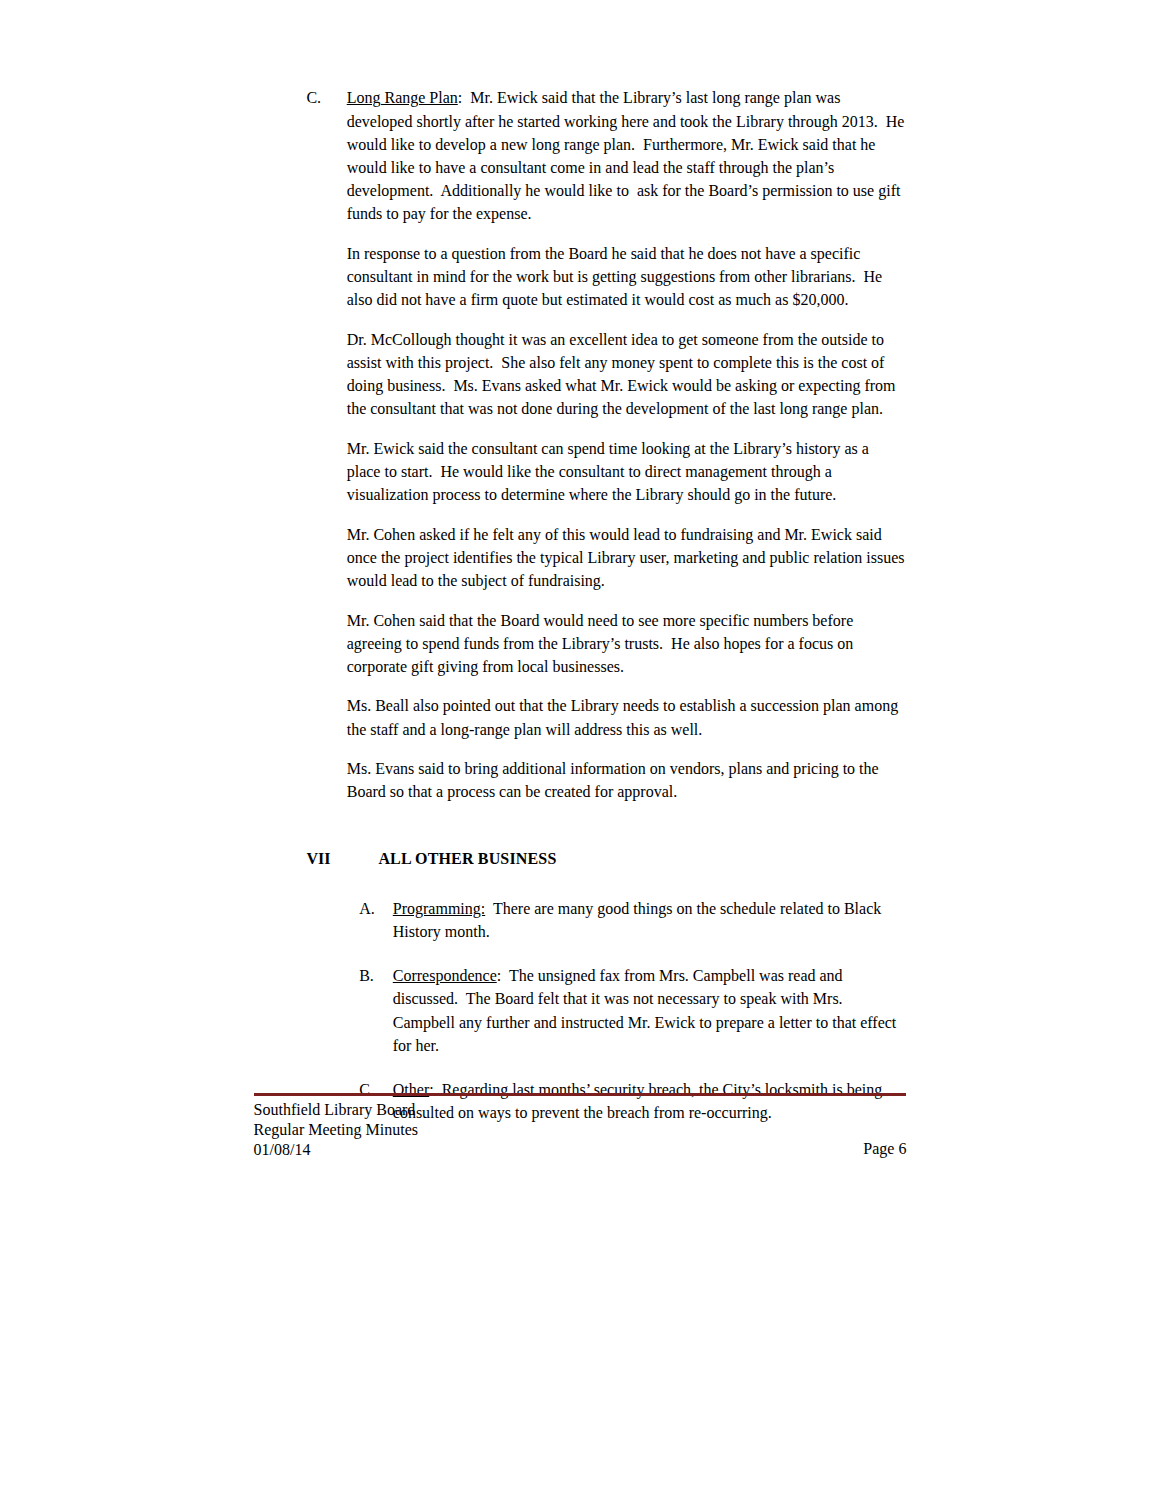C.
Long Range Plan: Mr. Ewick said that the Library’s last long range plan was developed shortly after he started working here and took the Library through 2013. He would like to develop a new long range plan. Furthermore, Mr. Ewick said that he would like to have a consultant come in and lead the staff through the plan’s development. Additionally he would like to ask for the Board’s permission to use gift funds to pay for the expense.
In response to a question from the Board he said that he does not have a specific consultant in mind for the work but is getting suggestions from other librarians. He also did not have a firm quote but estimated it would cost as much as $20,000.
Dr. McCollough thought it was an excellent idea to get someone from the outside to assist with this project. She also felt any money spent to complete this is the cost of doing business. Ms. Evans asked what Mr. Ewick would be asking or expecting from the consultant that was not done during the development of the last long range plan.
Mr. Ewick said the consultant can spend time looking at the Library’s history as a place to start. He would like the consultant to direct management through a visualization process to determine where the Library should go in the future.
Mr. Cohen asked if he felt any of this would lead to fundraising and Mr. Ewick said once the project identifies the typical Library user, marketing and public relation issues would lead to the subject of fundraising.
Mr. Cohen said that the Board would need to see more specific numbers before agreeing to spend funds from the Library’s trusts. He also hopes for a focus on corporate gift giving from local businesses.
Ms. Beall also pointed out that the Library needs to establish a succession plan among the staff and a long-range plan will address this as well.
Ms. Evans said to bring additional information on vendors, plans and pricing to the Board so that a process can be created for approval.
VII
ALL OTHER BUSINESS
A.
Programming: There are many good things on the schedule related to Black History month.
B.
Correspondence: The unsigned fax from Mrs. Campbell was read and discussed. The Board felt that it was not necessary to speak with Mrs. Campbell any further and instructed Mr. Ewick to prepare a letter to that effect for her.
C.
Other: Regarding last months’ security breach, the City’s locksmith is being consulted on ways to prevent the breach from re-occurring.
Southfield Library Board
Regular Meeting Minutes
01/08/14
Page 6